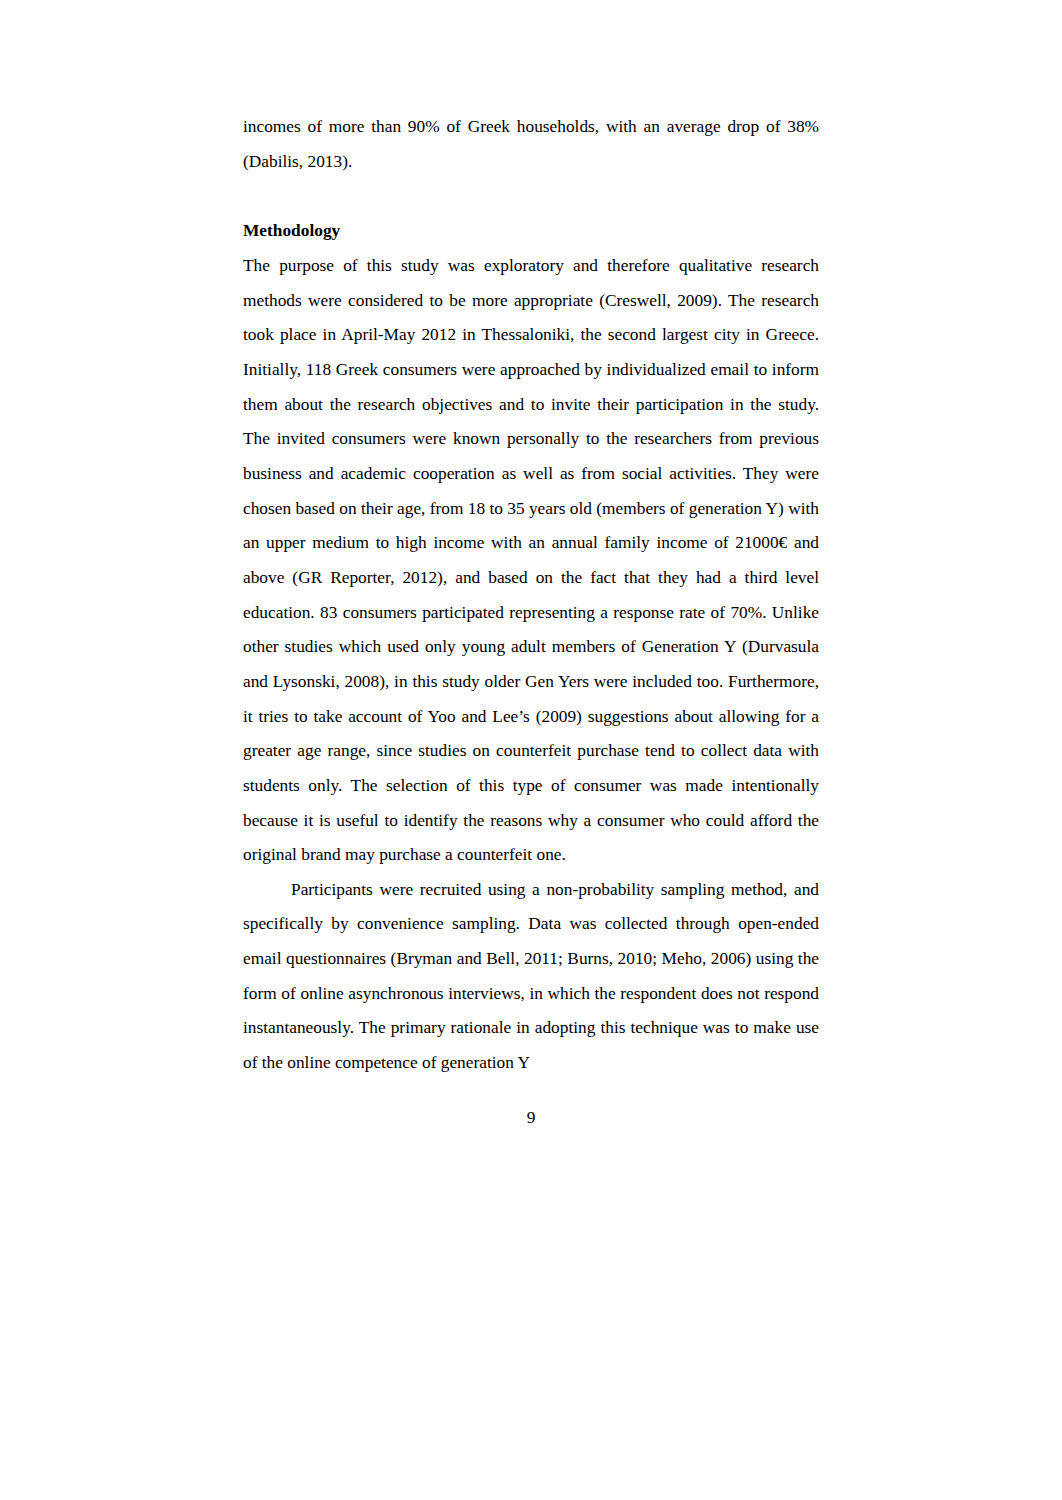incomes of more than 90% of Greek households, with an average drop of 38% (Dabilis, 2013).
Methodology
The purpose of this study was exploratory and therefore qualitative research methods were considered to be more appropriate (Creswell, 2009). The research took place in April-May 2012 in Thessaloniki, the second largest city in Greece. Initially, 118 Greek consumers were approached by individualized email to inform them about the research objectives and to invite their participation in the study. The invited consumers were known personally to the researchers from previous business and academic cooperation as well as from social activities. They were chosen based on their age, from 18 to 35 years old (members of generation Y) with an upper medium to high income with an annual family income of 21000€ and above (GR Reporter, 2012), and based on the fact that they had a third level education. 83 consumers participated representing a response rate of 70%. Unlike other studies which used only young adult members of Generation Y (Durvasula and Lysonski, 2008), in this study older Gen Yers were included too. Furthermore, it tries to take account of Yoo and Lee’s (2009) suggestions about allowing for a greater age range, since studies on counterfeit purchase tend to collect data with students only. The selection of this type of consumer was made intentionally because it is useful to identify the reasons why a consumer who could afford the original brand may purchase a counterfeit one.
Participants were recruited using a non-probability sampling method, and specifically by convenience sampling. Data was collected through open-ended email questionnaires (Bryman and Bell, 2011; Burns, 2010; Meho, 2006) using the form of online asynchronous interviews, in which the respondent does not respond instantaneously. The primary rationale in adopting this technique was to make use of the online competence of generation Y
9